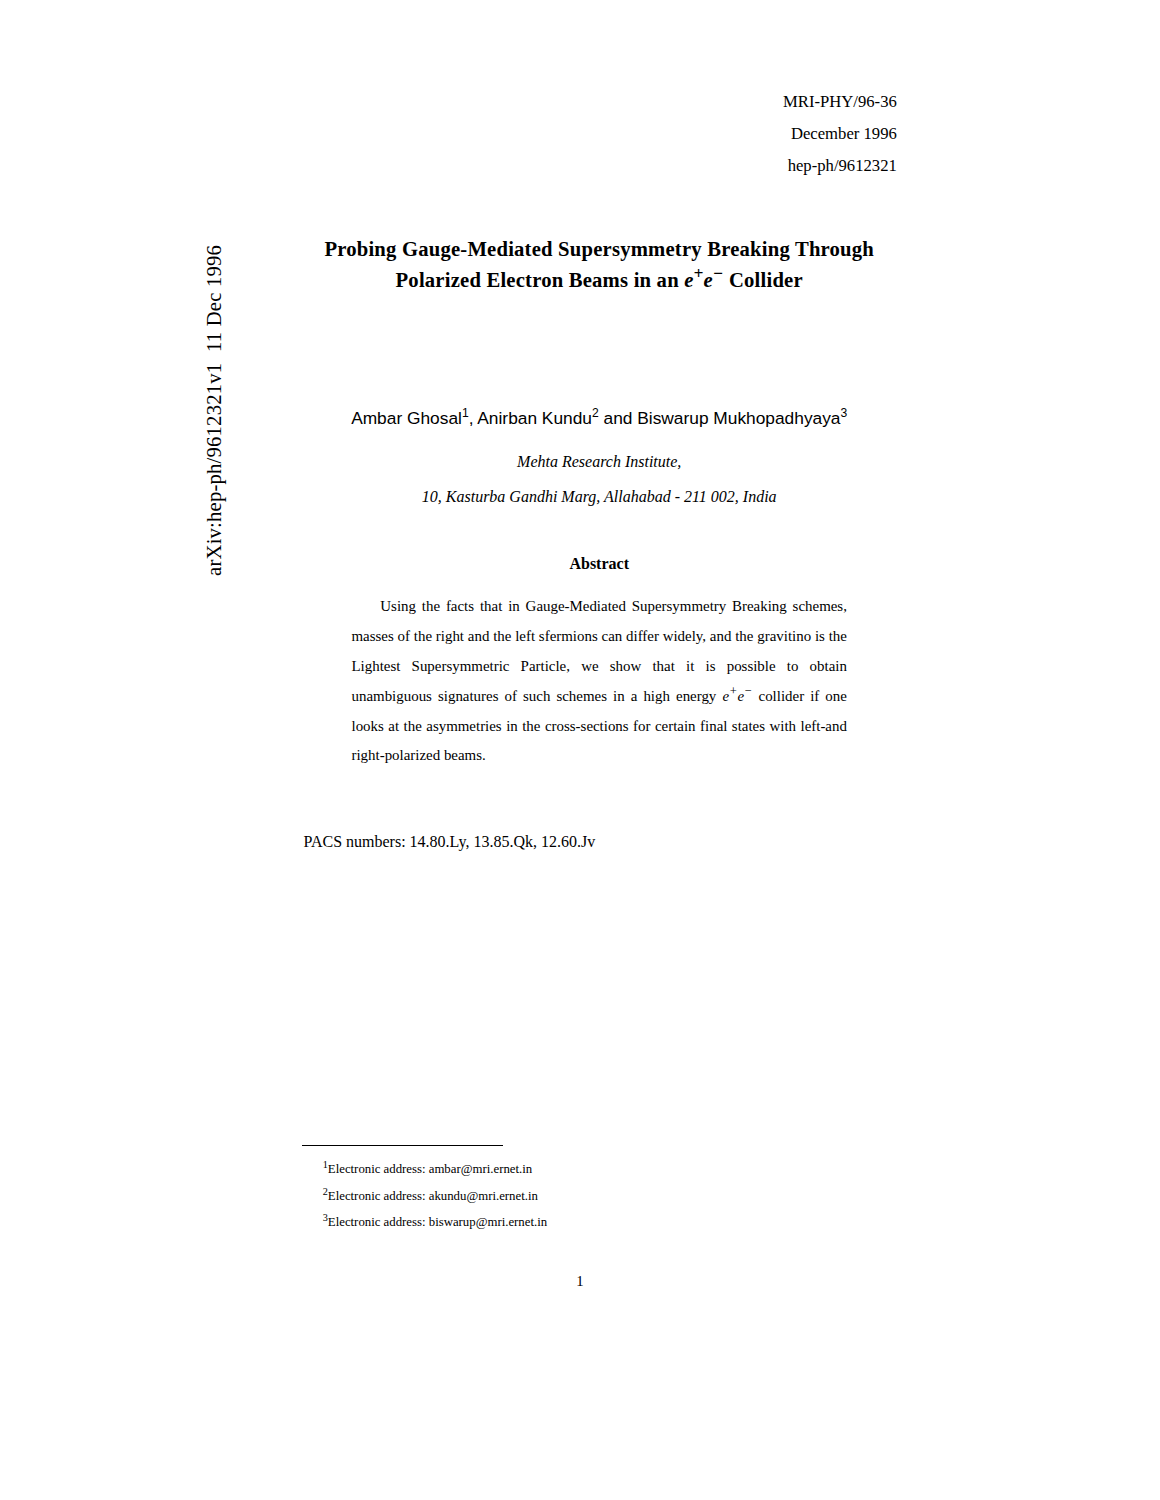arXiv:hep-ph/9612321v1 11 Dec 1996
MRI-PHY/96-36
December 1996
hep-ph/9612321
Probing Gauge-Mediated Supersymmetry Breaking Through
Polarized Electron Beams in an e+e− Collider
Ambar Ghosal1, Anirban Kundu2 and Biswarup Mukhopadhyaya3
Mehta Research Institute,
10, Kasturba Gandhi Marg, Allahabad - 211 002, India
Abstract
Using the facts that in Gauge-Mediated Supersymmetry Breaking schemes, masses of the right and the left sfermions can differ widely, and the gravitino is the Lightest Supersymmetric Particle, we show that it is possible to obtain unambiguous signatures of such schemes in a high energy e+e− collider if one looks at the asymmetries in the cross-sections for certain final states with left-and right-polarized beams.
PACS numbers: 14.80.Ly, 13.85.Qk, 12.60.Jv
1Electronic address: ambar@mri.ernet.in
2Electronic address: akundu@mri.ernet.in
3Electronic address: biswarup@mri.ernet.in
1